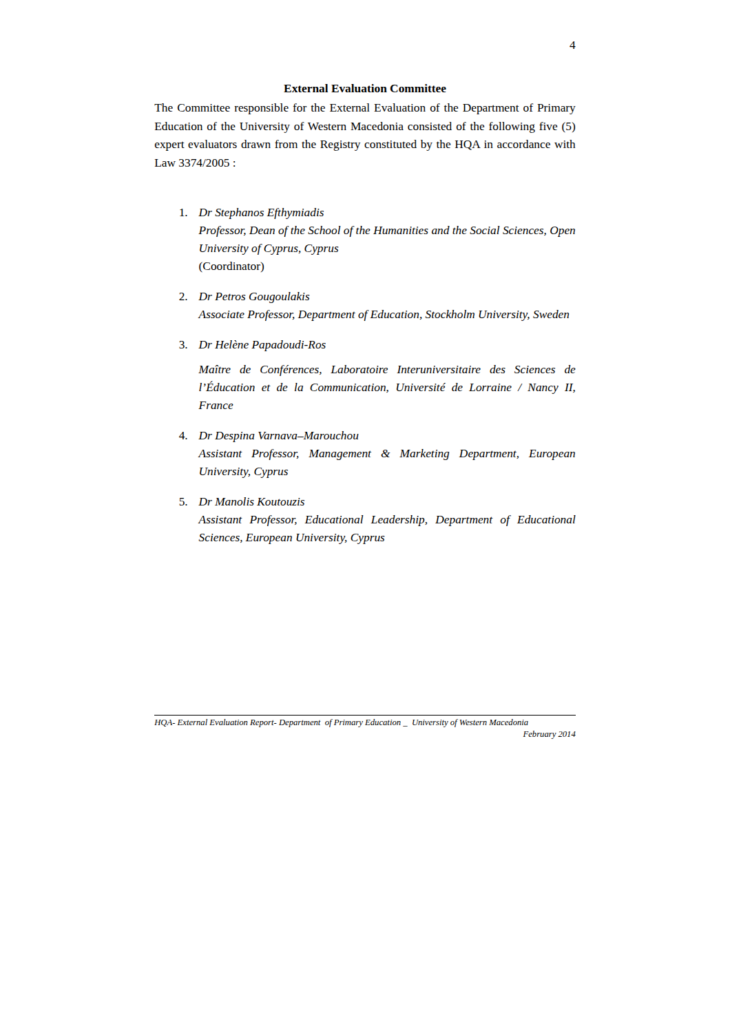4
External Evaluation Committee
The Committee responsible for the External Evaluation of the Department of Primary Education of the University of Western Macedonia consisted of the following five (5) expert evaluators drawn from the Registry constituted by the HQA in accordance with Law 3374/2005 :
Dr Stephanos Efthymiadis Professor, Dean of the School of the Humanities and the Social Sciences, Open University of Cyprus, Cyprus (Coordinator)
Dr Petros Gougoulakis Associate Professor, Department of Education, Stockholm University, Sweden
Dr Helène Papadoudi-Ros Maître de Conférences, Laboratoire Interuniversitaire des Sciences de l’Éducation et de la Communication, Université de Lorraine / Nancy II, France
Dr Despina Varnava–Marouchou Assistant Professor, Management & Marketing Department, European University, Cyprus
Dr Manolis Koutouzis Assistant Professor, Educational Leadership, Department of Educational Sciences, European University, Cyprus
HQA- External Evaluation Report- Department of Primary Education _ University of Western Macedonia February 2014